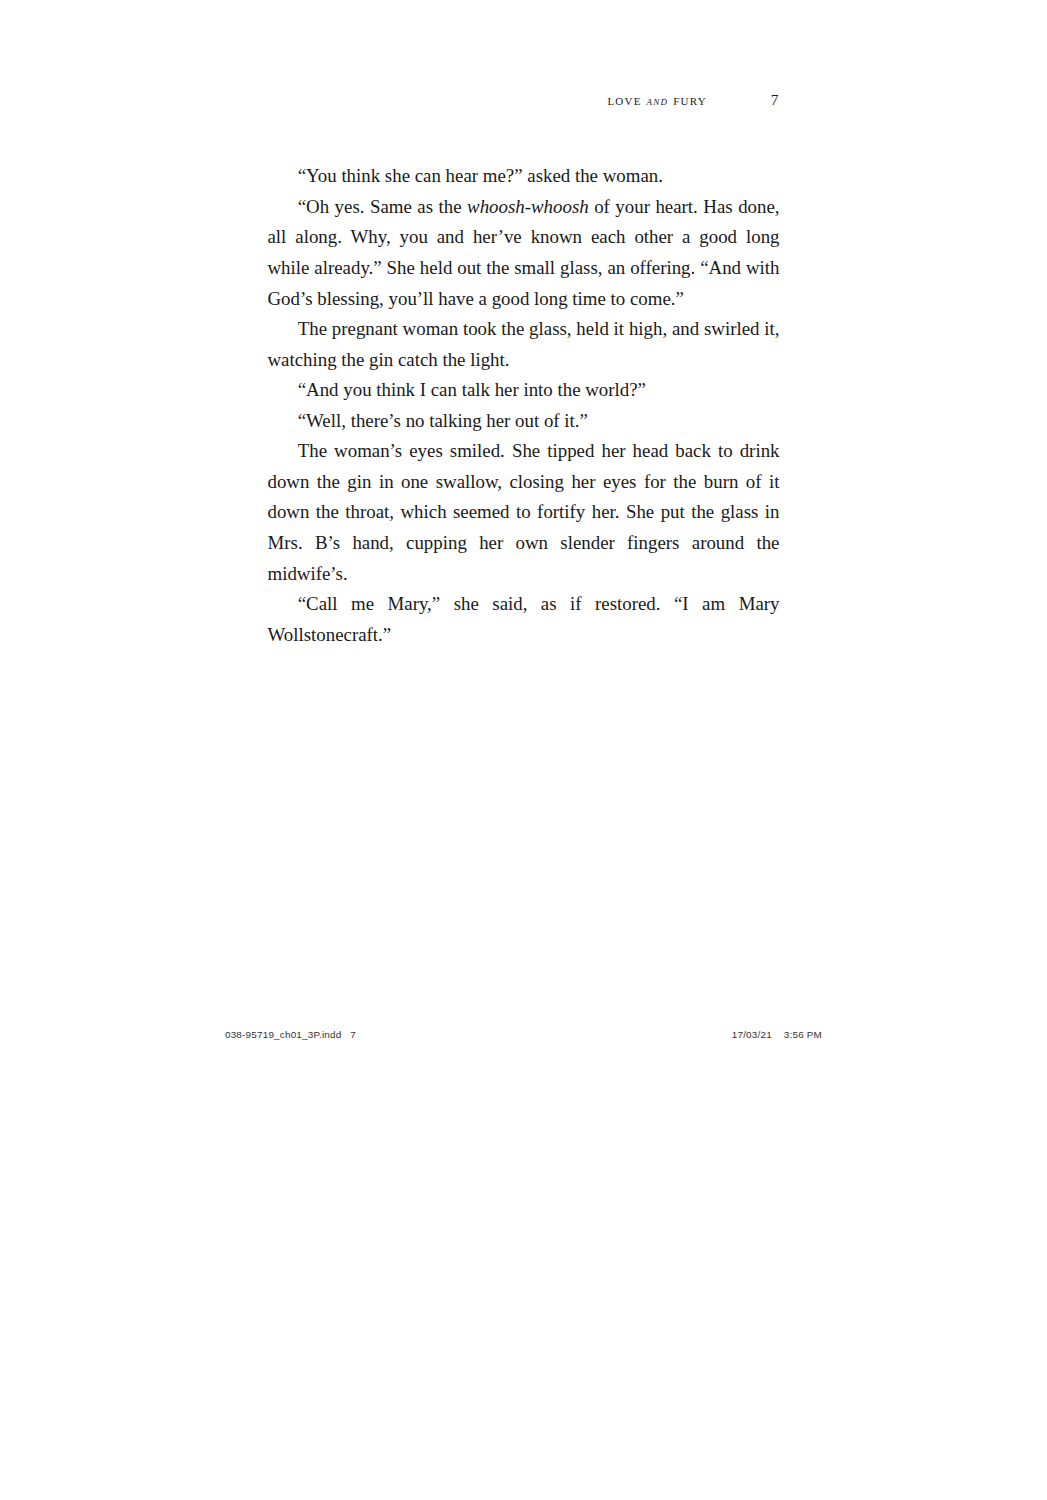Love and Fury 7
“You think she can hear me?” asked the woman.
“Oh yes. Same as the whoosh-whoosh of your heart. Has done, all along. Why, you and her’ve known each other a good long while already.” She held out the small glass, an offering. “And with God’s blessing, you’ll have a good long time to come.”
The pregnant woman took the glass, held it high, and swirled it, watching the gin catch the light.
“And you think I can talk her into the world?”
“Well, there’s no talking her out of it.”
The woman’s eyes smiled. She tipped her head back to drink down the gin in one swallow, closing her eyes for the burn of it down the throat, which seemed to fortify her. She put the glass in Mrs. B’s hand, cupping her own slender fingers around the midwife’s.
“Call me Mary,” she said, as if restored. “I am Mary Wollstonecraft.”
038-95719_ch01_3P.indd 7
17/03/213:56 PM